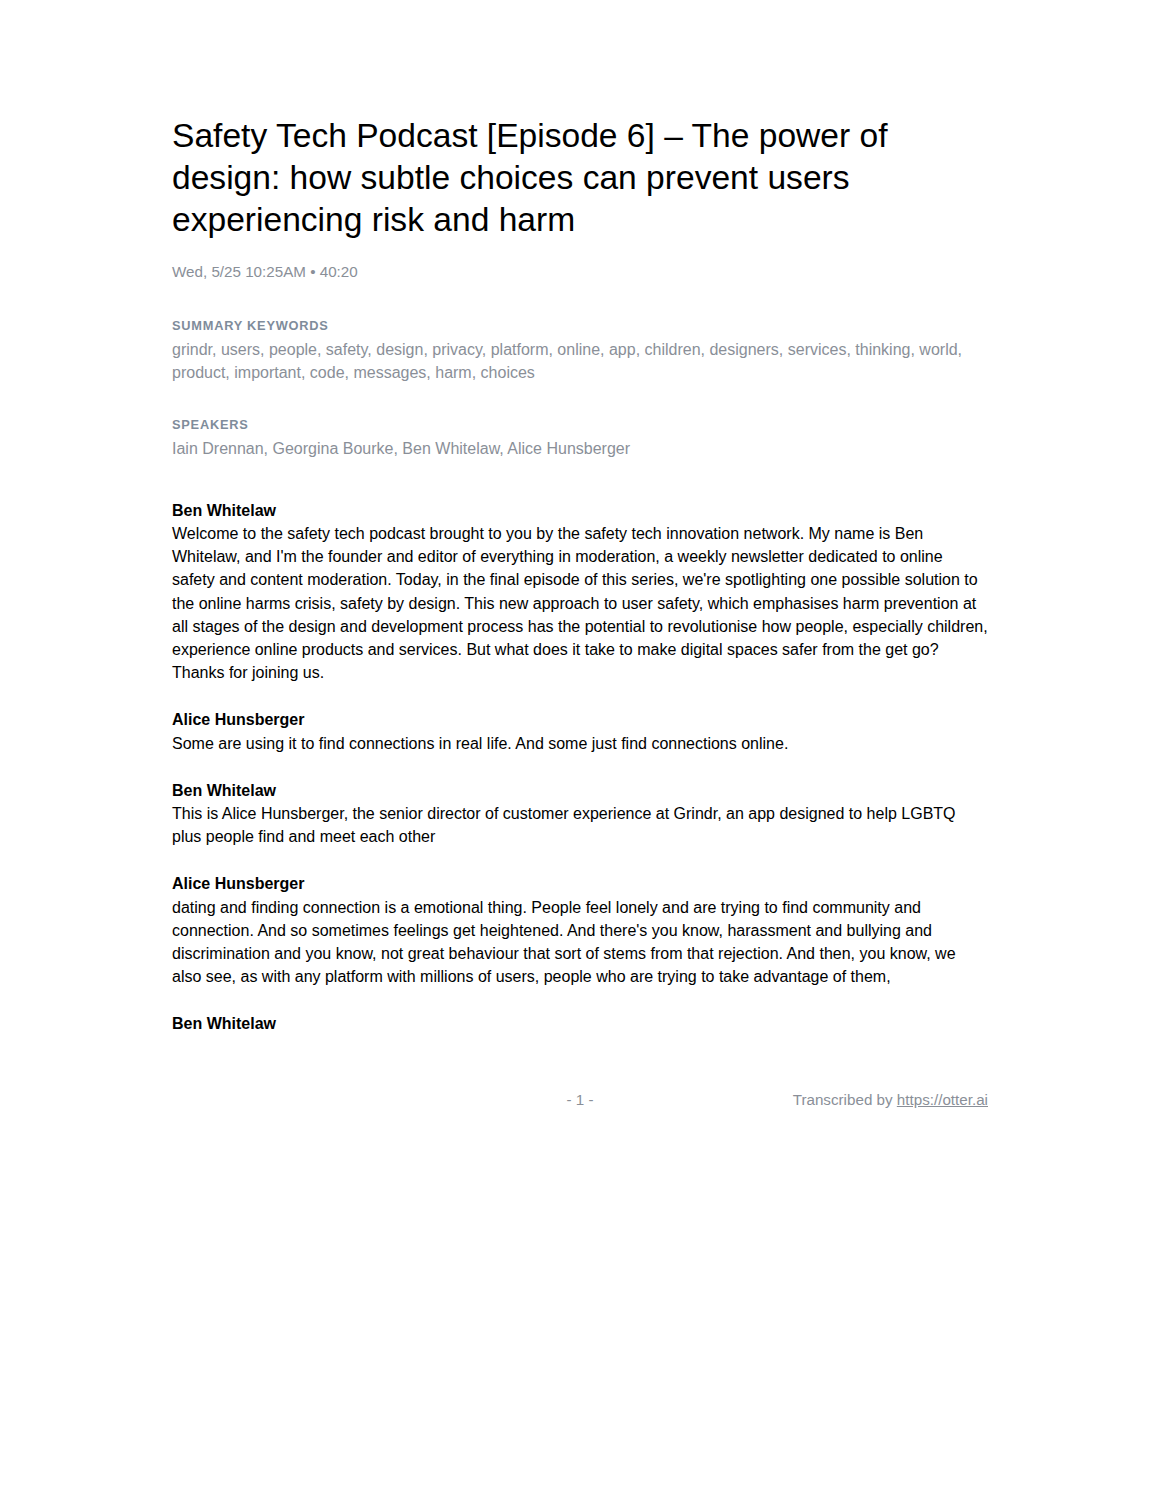Safety Tech Podcast [Episode 6] – The power of design: how subtle choices can prevent users experiencing risk and harm
Wed, 5/25 10:25AM • 40:20
SUMMARY KEYWORDS
grindr, users, people, safety, design, privacy, platform, online, app, children, designers, services, thinking, world, product, important, code, messages, harm, choices
SPEAKERS
Iain Drennan, Georgina Bourke, Ben Whitelaw, Alice Hunsberger
Ben Whitelaw
Welcome to the safety tech podcast brought to you by the safety tech innovation network. My name is Ben Whitelaw, and I'm the founder and editor of everything in moderation, a weekly newsletter dedicated to online safety and content moderation. Today, in the final episode of this series, we're spotlighting one possible solution to the online harms crisis, safety by design. This new approach to user safety, which emphasises harm prevention at all stages of the design and development process has the potential to revolutionise how people, especially children, experience online products and services. But what does it take to make digital spaces safer from the get go? Thanks for joining us.
Alice Hunsberger
Some are using it to find connections in real life. And some just find connections online.
Ben Whitelaw
This is Alice Hunsberger, the senior director of customer experience at Grindr, an app designed to help LGBTQ plus people find and meet each other
Alice Hunsberger
dating and finding connection is a emotional thing. People feel lonely and are trying to find community and connection. And so sometimes feelings get heightened. And there's you know, harassment and bullying and discrimination and you know, not great behaviour that sort of stems from that rejection. And then, you know, we also see, as with any platform with millions of users, people who are trying to take advantage of them,
Ben Whitelaw
- 1 - Transcribed by https://otter.ai